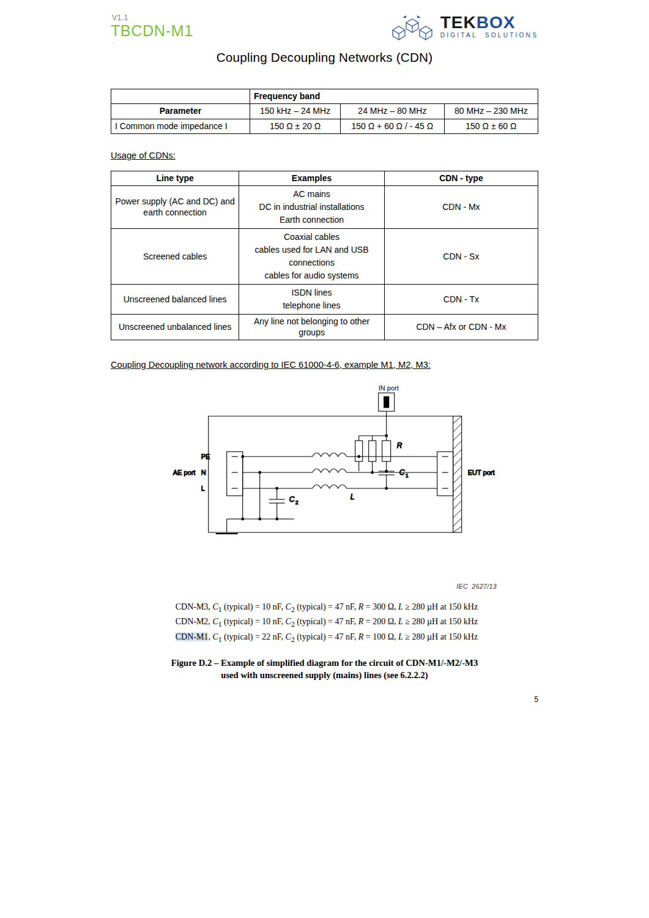V1.1
TBCDN-M1
.
TEKBOX
DIGITAL SOLUTIONS
Coupling Decoupling Networks (CDN)
| | Frequency band |
| Parameter | 150 kHz – 24 MHz | 24 MHz – 80 MHz | 80 MHz – 230 MHz |
| I Common mode impedance I | 150 Ω ± 20 Ω | 150 Ω + 60 Ω / - 45 Ω | 150 Ω ± 60 Ω |
Usage of CDNs:
| Line type | Examples | CDN - type |
| --- | --- | --- |
| Power supply (AC and DC) and earth connection | AC mains DC in industrial installations Earth connection | CDN - Mx |
| Screened cables | Coaxial cables cables used for LAN and USB connections cables for audio systems | CDN - Sx |
| Unscreened balanced lines | ISDN lines telephone lines | CDN - Tx |
| Unscreened unbalanced lines | Any line not belonging to other groups | CDN – Afx or CDN - Mx |
Coupling Decoupling network according to IEC 61000-4-6, example M1, M2, M3:
R C 1 PE N L AE port L EUT port C 2 IN port
IEC 2627/13
CDN-M3, C1 (typical) = 10 nF, C2 (typical) = 47 nF, R = 300 Ω, L ≥ 280 µH at 150 kHz
CDN-M2, C1 (typical) = 10 nF, C2 (typical) = 47 nF, R = 200 Ω, L ≥ 280 µH at 150 kHz
CDN-M1, C1 (typical) = 22 nF, C2 (typical) = 47 nF, R = 100 Ω, L ≥ 280 µH at 150 kHz
Figure D.2 – Example of simplified diagram for the circuit of CDN-M1/-M2/-M3
used with unscreened supply (mains) lines (see 6.2.2.2)
5